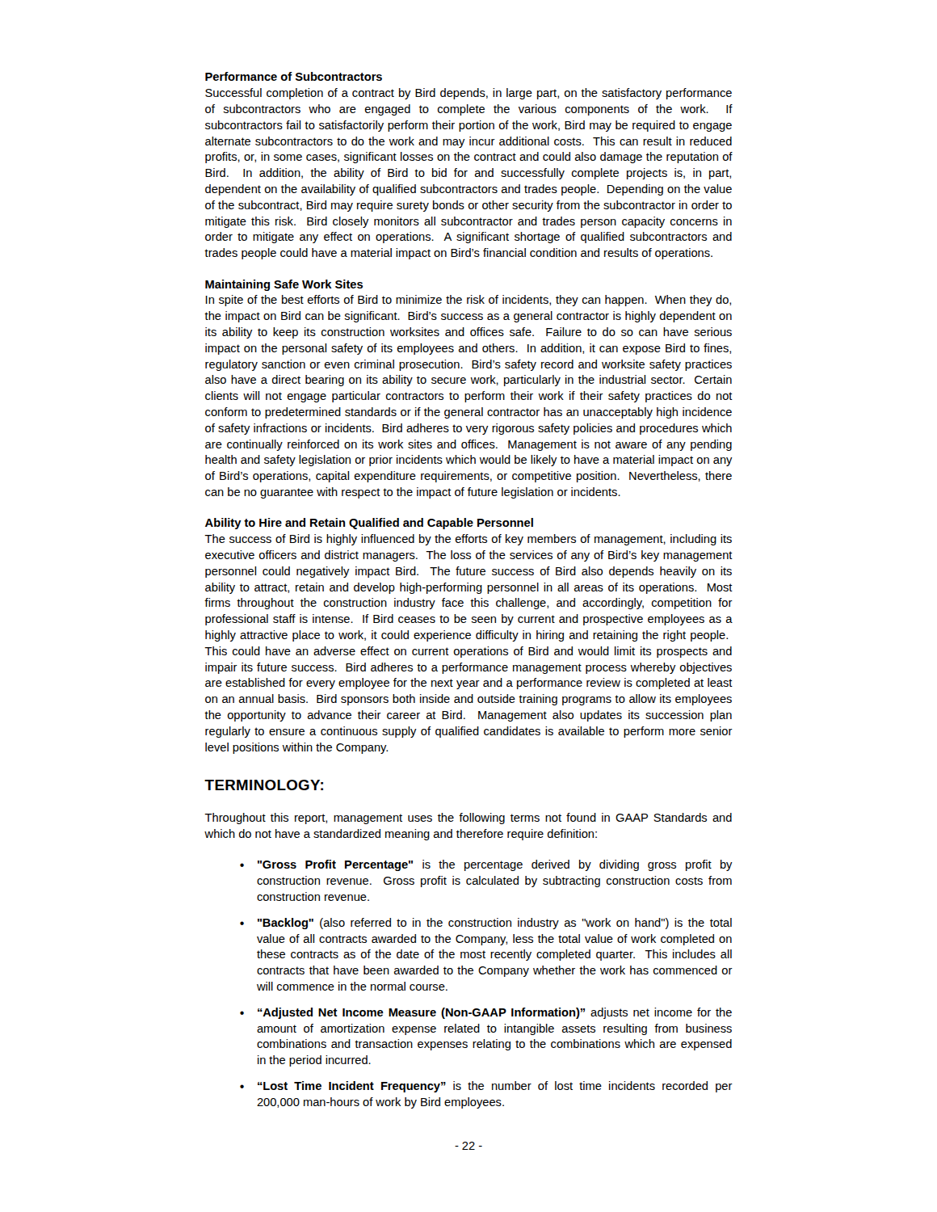Performance of Subcontractors
Successful completion of a contract by Bird depends, in large part, on the satisfactory performance of subcontractors who are engaged to complete the various components of the work. If subcontractors fail to satisfactorily perform their portion of the work, Bird may be required to engage alternate subcontractors to do the work and may incur additional costs. This can result in reduced profits, or, in some cases, significant losses on the contract and could also damage the reputation of Bird. In addition, the ability of Bird to bid for and successfully complete projects is, in part, dependent on the availability of qualified subcontractors and trades people. Depending on the value of the subcontract, Bird may require surety bonds or other security from the subcontractor in order to mitigate this risk. Bird closely monitors all subcontractor and trades person capacity concerns in order to mitigate any effect on operations. A significant shortage of qualified subcontractors and trades people could have a material impact on Bird’s financial condition and results of operations.
Maintaining Safe Work Sites
In spite of the best efforts of Bird to minimize the risk of incidents, they can happen. When they do, the impact on Bird can be significant. Bird’s success as a general contractor is highly dependent on its ability to keep its construction worksites and offices safe. Failure to do so can have serious impact on the personal safety of its employees and others. In addition, it can expose Bird to fines, regulatory sanction or even criminal prosecution. Bird’s safety record and worksite safety practices also have a direct bearing on its ability to secure work, particularly in the industrial sector. Certain clients will not engage particular contractors to perform their work if their safety practices do not conform to predetermined standards or if the general contractor has an unacceptably high incidence of safety infractions or incidents. Bird adheres to very rigorous safety policies and procedures which are continually reinforced on its work sites and offices. Management is not aware of any pending health and safety legislation or prior incidents which would be likely to have a material impact on any of Bird’s operations, capital expenditure requirements, or competitive position. Nevertheless, there can be no guarantee with respect to the impact of future legislation or incidents.
Ability to Hire and Retain Qualified and Capable Personnel
The success of Bird is highly influenced by the efforts of key members of management, including its executive officers and district managers. The loss of the services of any of Bird’s key management personnel could negatively impact Bird. The future success of Bird also depends heavily on its ability to attract, retain and develop high-performing personnel in all areas of its operations. Most firms throughout the construction industry face this challenge, and accordingly, competition for professional staff is intense. If Bird ceases to be seen by current and prospective employees as a highly attractive place to work, it could experience difficulty in hiring and retaining the right people. This could have an adverse effect on current operations of Bird and would limit its prospects and impair its future success. Bird adheres to a performance management process whereby objectives are established for every employee for the next year and a performance review is completed at least on an annual basis. Bird sponsors both inside and outside training programs to allow its employees the opportunity to advance their career at Bird. Management also updates its succession plan regularly to ensure a continuous supply of qualified candidates is available to perform more senior level positions within the Company.
TERMINOLOGY:
Throughout this report, management uses the following terms not found in GAAP Standards and which do not have a standardized meaning and therefore require definition:
"Gross Profit Percentage" is the percentage derived by dividing gross profit by construction revenue. Gross profit is calculated by subtracting construction costs from construction revenue.
"Backlog" (also referred to in the construction industry as "work on hand") is the total value of all contracts awarded to the Company, less the total value of work completed on these contracts as of the date of the most recently completed quarter. This includes all contracts that have been awarded to the Company whether the work has commenced or will commence in the normal course.
“Adjusted Net Income Measure (Non-GAAP Information)” adjusts net income for the amount of amortization expense related to intangible assets resulting from business combinations and transaction expenses relating to the combinations which are expensed in the period incurred.
“Lost Time Incident Frequency” is the number of lost time incidents recorded per 200,000 man-hours of work by Bird employees.
- 22 -